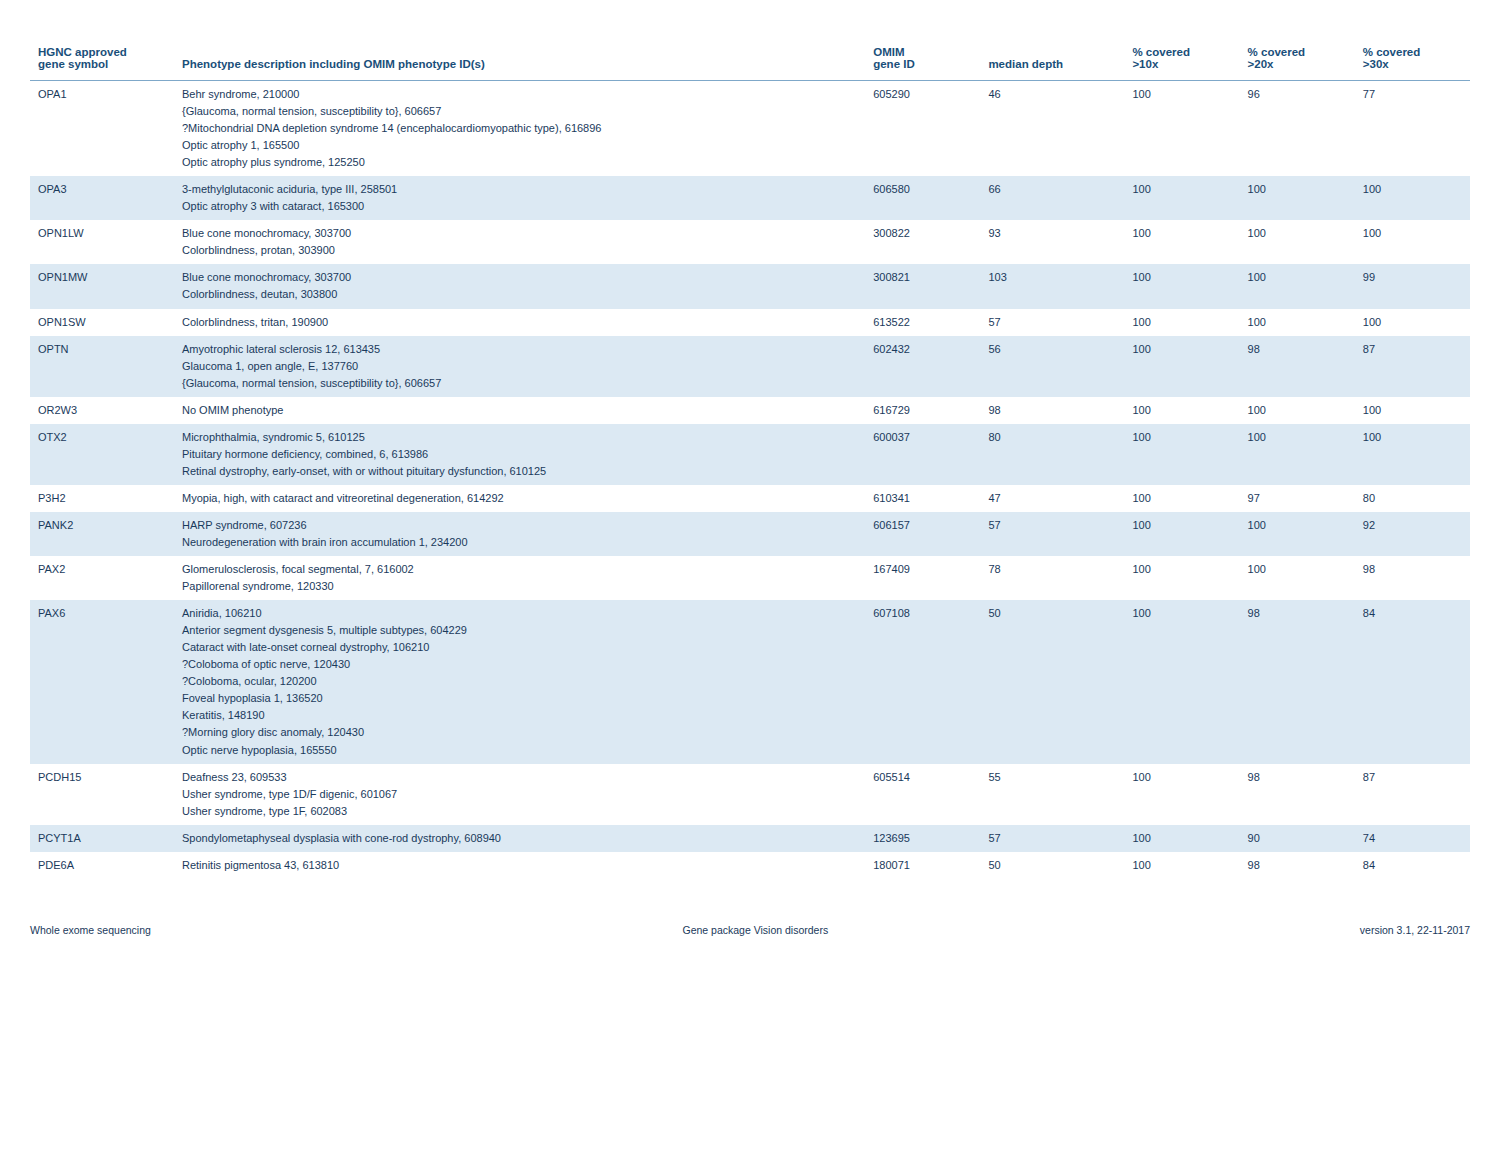| HGNC approved gene symbol | Phenotype description including OMIM phenotype ID(s) | OMIM gene ID | median depth | % covered >10x | % covered >20x | % covered >30x |
| --- | --- | --- | --- | --- | --- | --- |
| OPA1 | Behr syndrome, 210000 {Glaucoma, normal tension, susceptibility to}, 606657 ?Mitochondrial DNA depletion syndrome 14 (encephalocardiomyopathic type), 616896 Optic atrophy 1, 165500 Optic atrophy plus syndrome, 125250 | 605290 | 46 | 100 | 96 | 77 |
| OPA3 | 3-methylglutaconic aciduria, type III, 258501 Optic atrophy 3 with cataract, 165300 | 606580 | 66 | 100 | 100 | 100 |
| OPN1LW | Blue cone monochromacy, 303700 Colorblindness, protan, 303900 | 300822 | 93 | 100 | 100 | 100 |
| OPN1MW | Blue cone monochromacy, 303700 Colorblindness, deutan, 303800 | 300821 | 103 | 100 | 100 | 99 |
| OPN1SW | Colorblindness, tritan, 190900 | 613522 | 57 | 100 | 100 | 100 |
| OPTN | Amyotrophic lateral sclerosis 12, 613435 Glaucoma 1, open angle, E, 137760 {Glaucoma, normal tension, susceptibility to}, 606657 | 602432 | 56 | 100 | 98 | 87 |
| OR2W3 | No OMIM phenotype | 616729 | 98 | 100 | 100 | 100 |
| OTX2 | Microphthalmia, syndromic 5, 610125 Pituitary hormone deficiency, combined, 6, 613986 Retinal dystrophy, early-onset, with or without pituitary dysfunction, 610125 | 600037 | 80 | 100 | 100 | 100 |
| P3H2 | Myopia, high, with cataract and vitreoretinal degeneration, 614292 | 610341 | 47 | 100 | 97 | 80 |
| PANK2 | HARP syndrome, 607236 Neurodegeneration with brain iron accumulation 1, 234200 | 606157 | 57 | 100 | 100 | 92 |
| PAX2 | Glomerulosclerosis, focal segmental, 7, 616002 Papillorenal syndrome, 120330 | 167409 | 78 | 100 | 100 | 98 |
| PAX6 | Aniridia, 106210 Anterior segment dysgenesis 5, multiple subtypes, 604229 Cataract with late-onset corneal dystrophy, 106210 ?Coloboma of optic nerve, 120430 ?Coloboma, ocular, 120200 Foveal hypoplasia 1, 136520 Keratitis, 148190 ?Morning glory disc anomaly, 120430 Optic nerve hypoplasia, 165550 | 607108 | 50 | 100 | 98 | 84 |
| PCDH15 | Deafness 23, 609533 Usher syndrome, type 1D/F digenic, 601067 Usher syndrome, type 1F, 602083 | 605514 | 55 | 100 | 98 | 87 |
| PCYT1A | Spondylometaphyseal dysplasia with cone-rod dystrophy, 608940 | 123695 | 57 | 100 | 90 | 74 |
| PDE6A | Retinitis pigmentosa 43, 613810 | 180071 | 50 | 100 | 98 | 84 |
Whole exome sequencing Gene package Vision disorders version 3.1, 22-11-2017